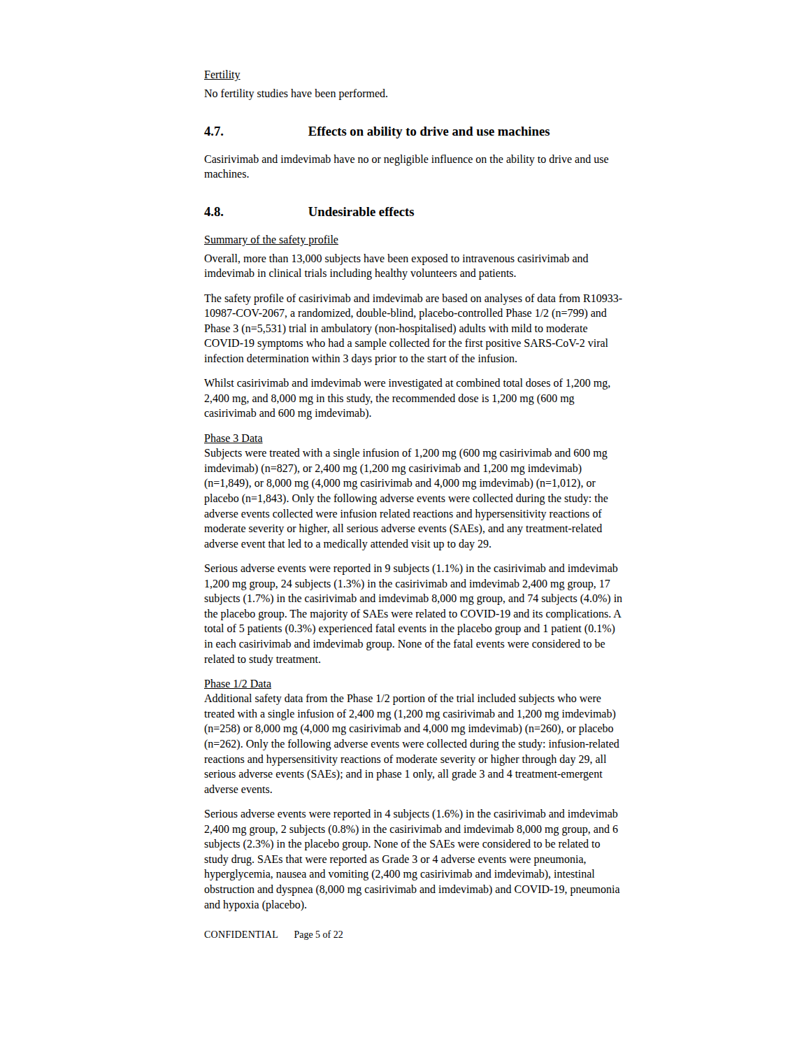Fertility
No fertility studies have been performed.
4.7. Effects on ability to drive and use machines
Casirivimab and imdevimab have no or negligible influence on the ability to drive and use machines.
4.8. Undesirable effects
Summary of the safety profile
Overall, more than 13,000 subjects have been exposed to intravenous casirivimab and imdevimab in clinical trials including healthy volunteers and patients.
The safety profile of casirivimab and imdevimab are based on analyses of data from R10933-10987-COV-2067, a randomized, double-blind, placebo-controlled Phase 1/2 (n=799) and Phase 3 (n=5,531) trial in ambulatory (non-hospitalised) adults with mild to moderate COVID-19 symptoms who had a sample collected for the first positive SARS-CoV-2 viral infection determination within 3 days prior to the start of the infusion.
Whilst casirivimab and imdevimab were investigated at combined total doses of 1,200 mg, 2,400 mg, and 8,000 mg in this study, the recommended dose is 1,200 mg (600 mg casirivimab and 600 mg imdevimab).
Phase 3 Data
Subjects were treated with a single infusion of 1,200 mg (600 mg casirivimab and 600 mg imdevimab) (n=827), or 2,400 mg (1,200 mg casirivimab and 1,200 mg imdevimab) (n=1,849), or 8,000 mg (4,000 mg casirivimab and 4,000 mg imdevimab) (n=1,012), or placebo (n=1,843). Only the following adverse events were collected during the study: the adverse events collected were infusion related reactions and hypersensitivity reactions of moderate severity or higher, all serious adverse events (SAEs), and any treatment-related adverse event that led to a medically attended visit up to day 29.
Serious adverse events were reported in 9 subjects (1.1%) in the casirivimab and imdevimab 1,200 mg group, 24 subjects (1.3%) in the casirivimab and imdevimab 2,400 mg group, 17 subjects (1.7%) in the casirivimab and imdevimab 8,000 mg group, and 74 subjects (4.0%) in the placebo group. The majority of SAEs were related to COVID-19 and its complications. A total of 5 patients (0.3%) experienced fatal events in the placebo group and 1 patient (0.1%) in each casirivimab and imdevimab group. None of the fatal events were considered to be related to study treatment.
Phase 1/2 Data
Additional safety data from the Phase 1/2 portion of the trial included subjects who were treated with a single infusion of 2,400 mg (1,200 mg casirivimab and 1,200 mg imdevimab) (n=258) or 8,000 mg (4,000 mg casirivimab and 4,000 mg imdevimab) (n=260), or placebo (n=262). Only the following adverse events were collected during the study: infusion-related reactions and hypersensitivity reactions of moderate severity or higher through day 29, all serious adverse events (SAEs); and in phase 1 only, all grade 3 and 4 treatment-emergent adverse events.
Serious adverse events were reported in 4 subjects (1.6%) in the casirivimab and imdevimab 2,400 mg group, 2 subjects (0.8%) in the casirivimab and imdevimab 8,000 mg group, and 6 subjects (2.3%) in the placebo group. None of the SAEs were considered to be related to study drug. SAEs that were reported as Grade 3 or 4 adverse events were pneumonia, hyperglycemia, nausea and vomiting (2,400 mg casirivimab and imdevimab), intestinal obstruction and dyspnea (8,000 mg casirivimab and imdevimab) and COVID-19, pneumonia and hypoxia (placebo).
CONFIDENTIAL Page 5 of 22